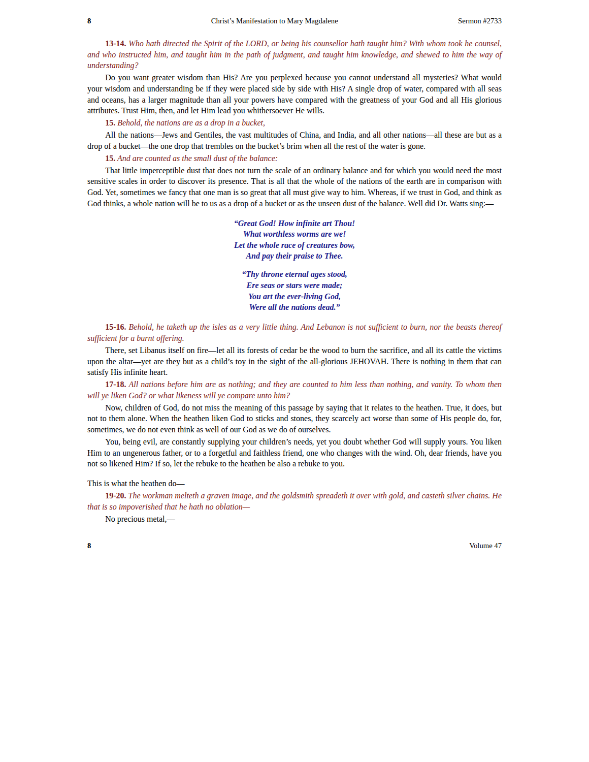8 Christ’s Manifestation to Mary Magdalene Sermon #2733
13-14. Who hath directed the Spirit of the LORD, or being his counsellor hath taught him? With whom took he counsel, and who instructed him, and taught him in the path of judgment, and taught him knowledge, and shewed to him the way of understanding?
Do you want greater wisdom than His? Are you perplexed because you cannot understand all mysteries? What would your wisdom and understanding be if they were placed side by side with His? A single drop of water, compared with all seas and oceans, has a larger magnitude than all your powers have compared with the greatness of your God and all His glorious attributes. Trust Him, then, and let Him lead you whithersoever He wills.
15. Behold, the nations are as a drop in a bucket,
All the nations—Jews and Gentiles, the vast multitudes of China, and India, and all other nations—all these are but as a drop of a bucket—the one drop that trembles on the bucket’s brim when all the rest of the water is gone.
15. And are counted as the small dust of the balance:
That little imperceptible dust that does not turn the scale of an ordinary balance and for which you would need the most sensitive scales in order to discover its presence. That is all that the whole of the nations of the earth are in comparison with God. Yet, sometimes we fancy that one man is so great that all must give way to him. Whereas, if we trust in God, and think as God thinks, a whole nation will be to us as a drop of a bucket or as the unseen dust of the balance. Well did Dr. Watts sing:—
“Great God! How infinite art Thou!
What worthless worms are we!
Let the whole race of creatures bow,
And pay their praise to Thee.
“Thy throne eternal ages stood,
Ere seas or stars were made;
You art the ever-living God,
Were all the nations dead.”
15-16. Behold, he taketh up the isles as a very little thing. And Lebanon is not sufficient to burn, nor the beasts thereof sufficient for a burnt offering.
There, set Libanus itself on fire—let all its forests of cedar be the wood to burn the sacrifice, and all its cattle the victims upon the altar—yet are they but as a child’s toy in the sight of the all-glorious JEHOVAH. There is nothing in them that can satisfy His infinite heart.
17-18. All nations before him are as nothing; and they are counted to him less than nothing, and vanity. To whom then will ye liken God? or what likeness will ye compare unto him?
Now, children of God, do not miss the meaning of this passage by saying that it relates to the heathen. True, it does, but not to them alone. When the heathen liken God to sticks and stones, they scarcely act worse than some of His people do, for, sometimes, we do not even think as well of our God as we do of ourselves.
You, being evil, are constantly supplying your children’s needs, yet you doubt whether God will supply yours. You liken Him to an ungenerous father, or to a forgetful and faithless friend, one who changes with the wind. Oh, dear friends, have you not so likened Him? If so, let the rebuke to the heathen be also a rebuke to you.
This is what the heathen do—
19-20. The workman melteth a graven image, and the goldsmith spreadeth it over with gold, and casteth silver chains. He that is so impoverished that he hath no oblation—
No precious metal,—
8 Volume 47